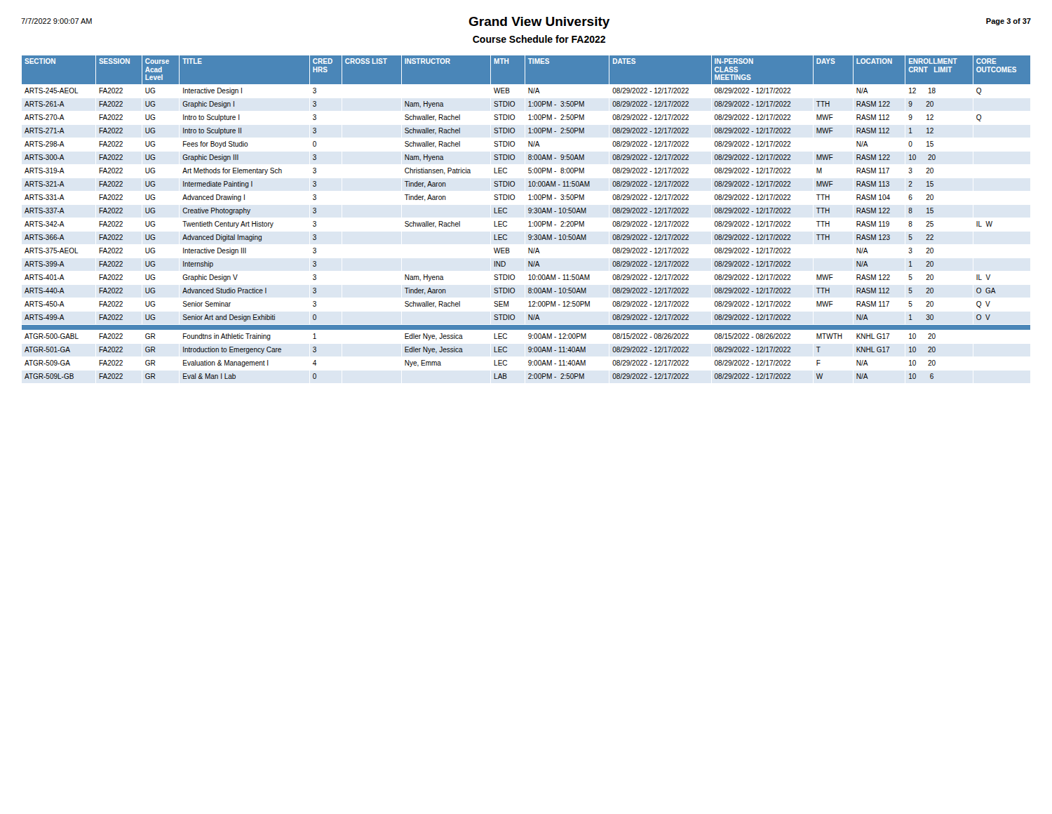7/7/2022 9:00:07 AM
Grand View University
Course Schedule for FA2022
Page 3 of 37
| SECTION | SESSION | Course Acad Level | TITLE | CRED HRS | CROSS LIST | INSTRUCTOR | MTH | TIMES | DATES | IN-PERSON CLASS MEETINGS | DAYS | LOCATION | ENROLLMENT CRNT LIMIT | CORE OUTCOMES |
| --- | --- | --- | --- | --- | --- | --- | --- | --- | --- | --- | --- | --- | --- | --- |
| ARTS-245-AEOL | FA2022 | UG | Interactive Design I | 3 | | | WEB | N/A | 08/29/2022 - 12/17/2022 | 08/29/2022 - 12/17/2022 | | N/A | 12 18 | Q |
| ARTS-261-A | FA2022 | UG | Graphic Design I | 3 | | Nam, Hyena | STDIO | 1:00PM - 3:50PM | 08/29/2022 - 12/17/2022 | 08/29/2022 - 12/17/2022 | TTH | RASM 122 | 9 20 | |
| ARTS-270-A | FA2022 | UG | Intro to Sculpture I | 3 | | Schwaller, Rachel | STDIO | 1:00PM - 2:50PM | 08/29/2022 - 12/17/2022 | 08/29/2022 - 12/17/2022 | MWF | RASM 112 | 9 12 | Q |
| ARTS-271-A | FA2022 | UG | Intro to Sculpture II | 3 | | Schwaller, Rachel | STDIO | 1:00PM - 2:50PM | 08/29/2022 - 12/17/2022 | 08/29/2022 - 12/17/2022 | MWF | RASM 112 | 1 12 | |
| ARTS-298-A | FA2022 | UG | Fees for Boyd Studio | 0 | | Schwaller, Rachel | STDIO | N/A | 08/29/2022 - 12/17/2022 | 08/29/2022 - 12/17/2022 | | N/A | 0 15 | |
| ARTS-300-A | FA2022 | UG | Graphic Design III | 3 | | Nam, Hyena | STDIO | 8:00AM - 9:50AM | 08/29/2022 - 12/17/2022 | 08/29/2022 - 12/17/2022 | MWF | RASM 122 | 10 20 | |
| ARTS-319-A | FA2022 | UG | Art Methods for Elementary Sch | 3 | | Christiansen, Patricia | LEC | 5:00PM - 8:00PM | 08/29/2022 - 12/17/2022 | 08/29/2022 - 12/17/2022 | M | RASM 117 | 3 20 | |
| ARTS-321-A | FA2022 | UG | Intermediate Painting I | 3 | | Tinder, Aaron | STDIO | 10:00AM - 11:50AM | 08/29/2022 - 12/17/2022 | 08/29/2022 - 12/17/2022 | MWF | RASM 113 | 2 15 | |
| ARTS-331-A | FA2022 | UG | Advanced Drawing I | 3 | | Tinder, Aaron | STDIO | 1:00PM - 3:50PM | 08/29/2022 - 12/17/2022 | 08/29/2022 - 12/17/2022 | TTH | RASM 104 | 6 20 | |
| ARTS-337-A | FA2022 | UG | Creative Photography | 3 | | | LEC | 9:30AM - 10:50AM | 08/29/2022 - 12/17/2022 | 08/29/2022 - 12/17/2022 | TTH | RASM 122 | 8 15 | |
| ARTS-342-A | FA2022 | UG | Twentieth Century Art History | 3 | | Schwaller, Rachel | LEC | 1:00PM - 2:20PM | 08/29/2022 - 12/17/2022 | 08/29/2022 - 12/17/2022 | TTH | RASM 119 | 8 25 | IL W |
| ARTS-366-A | FA2022 | UG | Advanced Digital Imaging | 3 | | | LEC | 9:30AM - 10:50AM | 08/29/2022 - 12/17/2022 | 08/29/2022 - 12/17/2022 | TTH | RASM 123 | 5 22 | |
| ARTS-375-AEOL | FA2022 | UG | Interactive Design III | 3 | | | WEB | N/A | 08/29/2022 - 12/17/2022 | 08/29/2022 - 12/17/2022 | | N/A | 3 20 | |
| ARTS-399-A | FA2022 | UG | Internship | 3 | | | IND | N/A | 08/29/2022 - 12/17/2022 | 08/29/2022 - 12/17/2022 | | N/A | 1 20 | |
| ARTS-401-A | FA2022 | UG | Graphic Design V | 3 | | Nam, Hyena | STDIO | 10:00AM - 11:50AM | 08/29/2022 - 12/17/2022 | 08/29/2022 - 12/17/2022 | MWF | RASM 122 | 5 20 | IL V |
| ARTS-440-A | FA2022 | UG | Advanced Studio Practice I | 3 | | Tinder, Aaron | STDIO | 8:00AM - 10:50AM | 08/29/2022 - 12/17/2022 | 08/29/2022 - 12/17/2022 | TTH | RASM 112 | 5 20 | O GA |
| ARTS-450-A | FA2022 | UG | Senior Seminar | 3 | | Schwaller, Rachel | SEM | 12:00PM - 12:50PM | 08/29/2022 - 12/17/2022 | 08/29/2022 - 12/17/2022 | MWF | RASM 117 | 5 20 | Q V |
| ARTS-499-A | FA2022 | UG | Senior Art and Design Exhibiti | 0 | | | STDIO | N/A | 08/29/2022 - 12/17/2022 | 08/29/2022 - 12/17/2022 | | N/A | 1 30 | O V |
| ATGR-500-GABL | FA2022 | GR | Foundtns in Athletic Training | 1 | | Edler Nye, Jessica | LEC | 9:00AM - 12:00PM | 08/15/2022 - 08/26/2022 | 08/15/2022 - 08/26/2022 | MTWTH | KNHL G17 | 10 20 | |
| ATGR-501-GA | FA2022 | GR | Introduction to Emergency Care | 3 | | Edler Nye, Jessica | LEC | 9:00AM - 11:40AM | 08/29/2022 - 12/17/2022 | 08/29/2022 - 12/17/2022 | T | KNHL G17 | 10 20 | |
| ATGR-509-GA | FA2022 | GR | Evaluation & Management I | 4 | | Nye, Emma | LEC | 9:00AM - 11:40AM | 08/29/2022 - 12/17/2022 | 08/29/2022 - 12/17/2022 | F | N/A | 10 20 | |
| ATGR-509L-GB | FA2022 | GR | Eval & Man I Lab | 0 | | | LAB | 2:00PM - 2:50PM | 08/29/2022 - 12/17/2022 | 08/29/2022 - 12/17/2022 | W | N/A | 10 6 | |